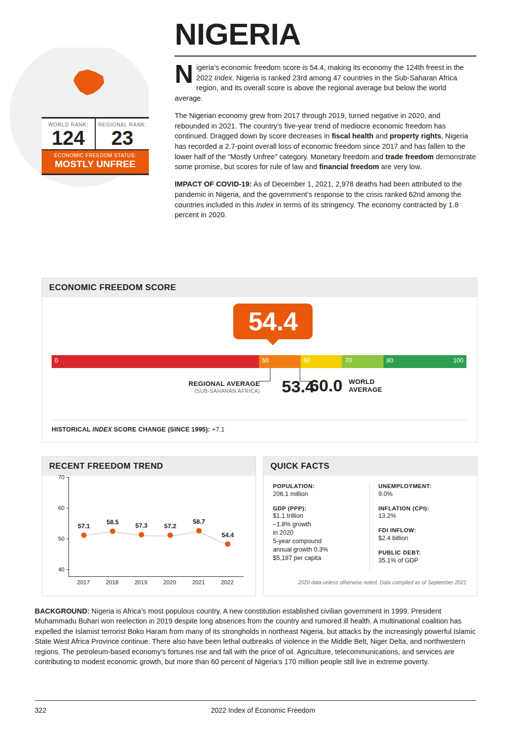World Rank:
124
Regional Rank:
23
Economic Freedom Status: Mostly Unfree
NIGERIA
Nigeria’s economic freedom score is 54.4, making its economy the 124th freest in the 2022 Index. Nigeria is ranked 23rd among 47 countries in the Sub-Saharan Africa region, and its overall score is above the regional average but below the world average.
The Nigerian economy grew from 2017 through 2019, turned negative in 2020, and rebounded in 2021. The country’s five-year trend of mediocre economic freedom has continued. Dragged down by score decreases in fiscal health and property rights, Nigeria has recorded a 2.7-point overall loss of economic freedom since 2017 and has fallen to the lower half of the “Mostly Unfree” category. Monetary freedom and trade freedom demonstrate some promise, but scores for rule of law and financial freedom are very low.
IMPACT OF COVID-19: As of December 1, 2021, 2,978 deaths had been attributed to the pandemic in Nigeria, and the government’s response to the crisis ranked 62nd among the countries included in this Index in terms of its stringency. The economy contracted by 1.8 percent in 2020.
Economic Freedom Score
54.4
0 50 60 70 80 100
REGIONAL AVERAGE
(SUB-SAHARAN AFRICA)
53.4
60.0 WORLD
AVERAGE
HISTORICAL INDEX SCORE CHANGE (SINCE 1995): +7.1
Recent Freedom Trend
70 60 50 40
57.1
58.5
57.3
57.2
58.7
54.4
2017 2018 2019 2020 2021 2022
Quick Facts
Population: 206.1 million
GDP (PPP): $1.1 trillion
–1.8% growth
in 2020
5-year compound
annual growth 0.3%
$5,187 per capita
Unemployment: 9.0%
Inflation (CPI): 13.2%
FDI Inflow: $2.4 billion
Public Debt: 35.1% of GDP
2020 data unless otherwise noted. Data compiled as of September 2021
BACKGROUND: Nigeria is Africa’s most populous country. A new constitution established civilian government in 1999. President Muhammadu Buhari won reelection in 2019 despite long absences from the country and rumored ill health. A multinational coalition has expelled the Islamist terrorist Boko Haram from many of its strongholds in northeast Nigeria, but attacks by the increasingly powerful Islamic State West Africa Province continue. There also have been lethal outbreaks of violence in the Middle Belt, Niger Delta, and northwestern regions. The petroleum-based economy’s fortunes rise and fall with the price of oil. Agriculture, telecommunications, and services are contributing to modest economic growth, but more than 60 percent of Nigeria’s 170 million people still live in extreme poverty.
322
2022 Index of Economic Freedom